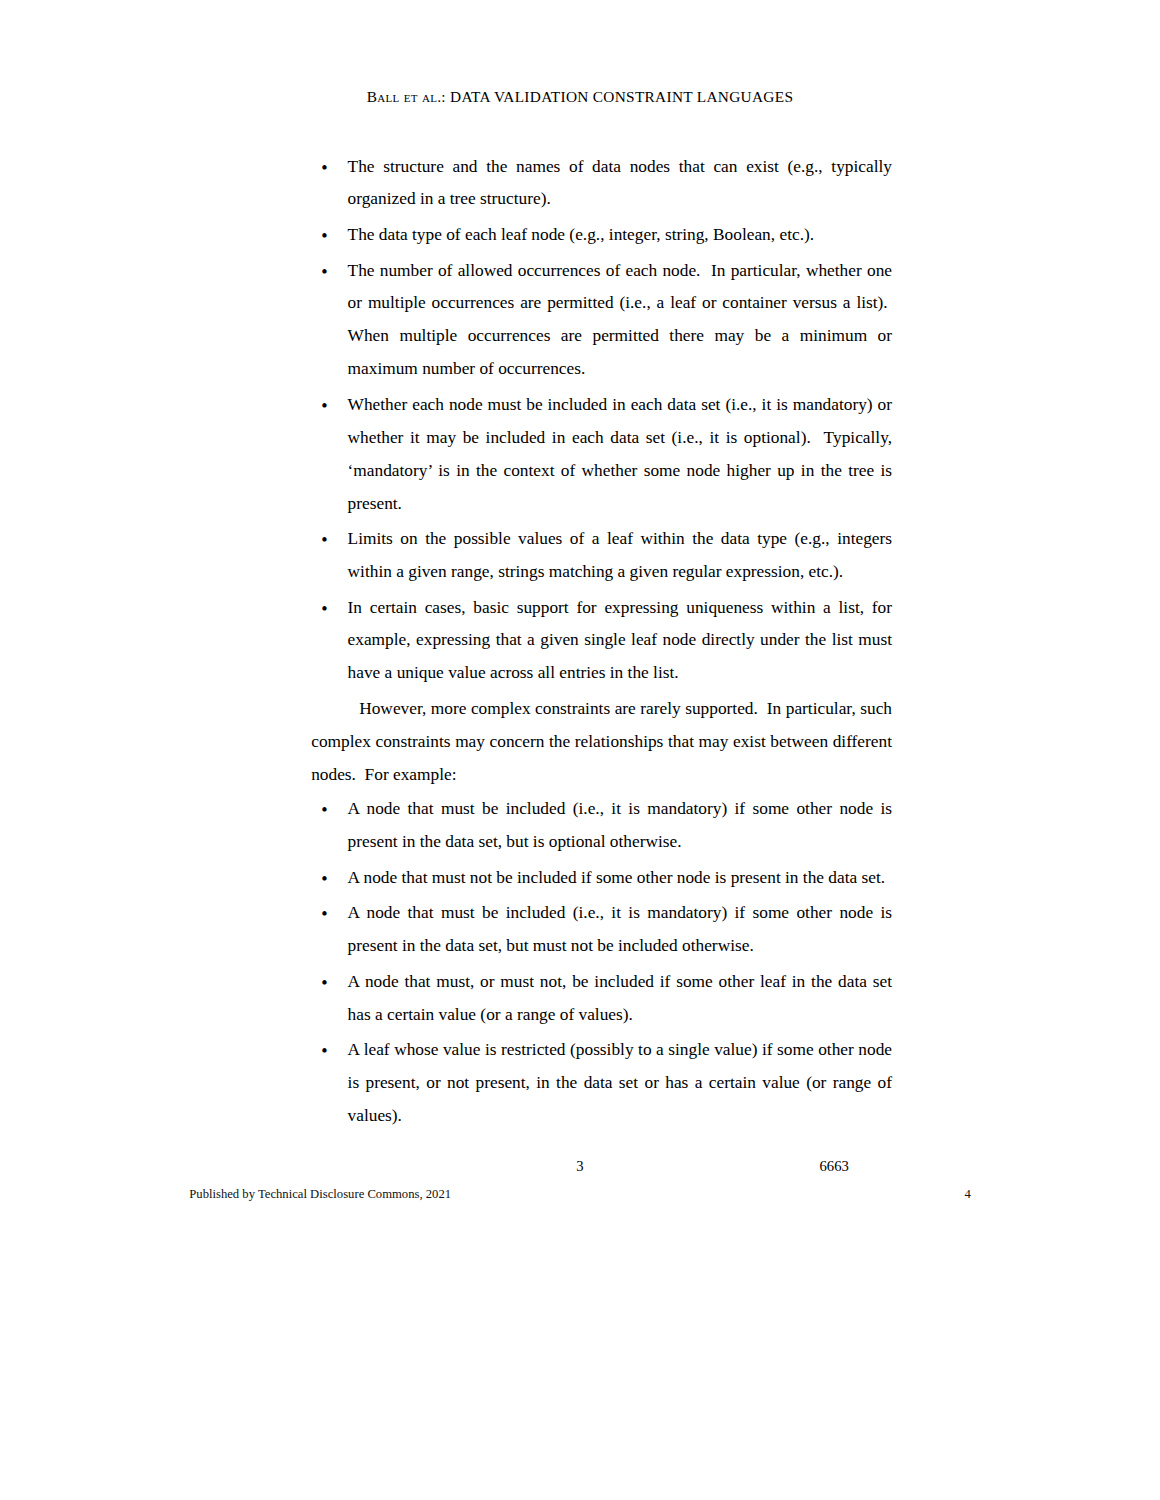Ball et al.: DATA VALIDATION CONSTRAINT LANGUAGES
The structure and the names of data nodes that can exist (e.g., typically organized in a tree structure).
The data type of each leaf node (e.g., integer, string, Boolean, etc.).
The number of allowed occurrences of each node. In particular, whether one or multiple occurrences are permitted (i.e., a leaf or container versus a list). When multiple occurrences are permitted there may be a minimum or maximum number of occurrences.
Whether each node must be included in each data set (i.e., it is mandatory) or whether it may be included in each data set (i.e., it is optional). Typically, ‘mandatory’ is in the context of whether some node higher up in the tree is present.
Limits on the possible values of a leaf within the data type (e.g., integers within a given range, strings matching a given regular expression, etc.).
In certain cases, basic support for expressing uniqueness within a list, for example, expressing that a given single leaf node directly under the list must have a unique value across all entries in the list.
However, more complex constraints are rarely supported. In particular, such complex constraints may concern the relationships that may exist between different nodes. For example:
A node that must be included (i.e., it is mandatory) if some other node is present in the data set, but is optional otherwise.
A node that must not be included if some other node is present in the data set.
A node that must be included (i.e., it is mandatory) if some other node is present in the data set, but must not be included otherwise.
A node that must, or must not, be included if some other leaf in the data set has a certain value (or a range of values).
A leaf whose value is restricted (possibly to a single value) if some other node is present, or not present, in the data set or has a certain value (or range of values).
3 6663
Published by Technical Disclosure Commons, 2021 4